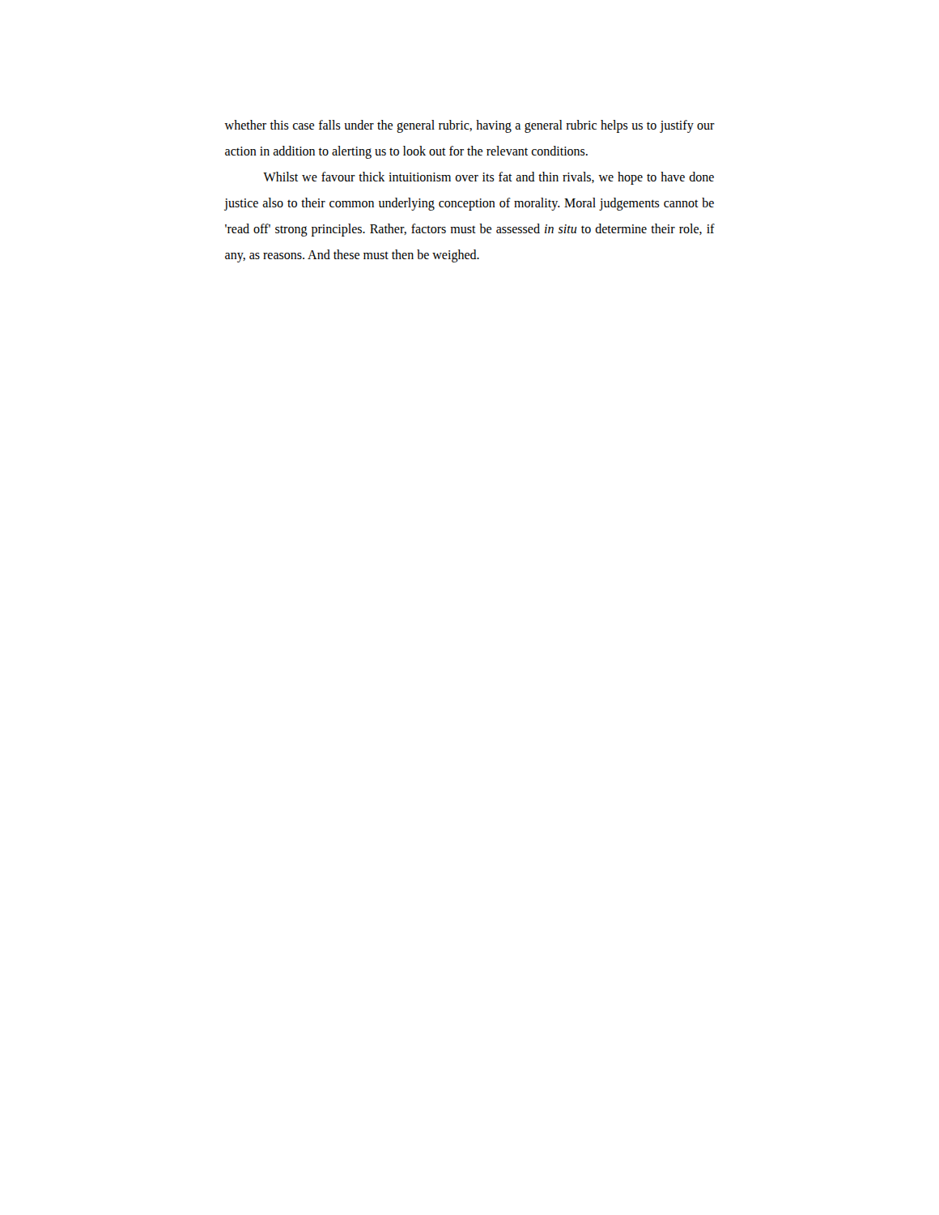whether this case falls under the general rubric, having a general rubric helps us to justify our action in addition to alerting us to look out for the relevant conditions.
Whilst we favour thick intuitionism over its fat and thin rivals, we hope to have done justice also to their common underlying conception of morality. Moral judgements cannot be 'read off' strong principles. Rather, factors must be assessed in situ to determine their role, if any, as reasons. And these must then be weighed.